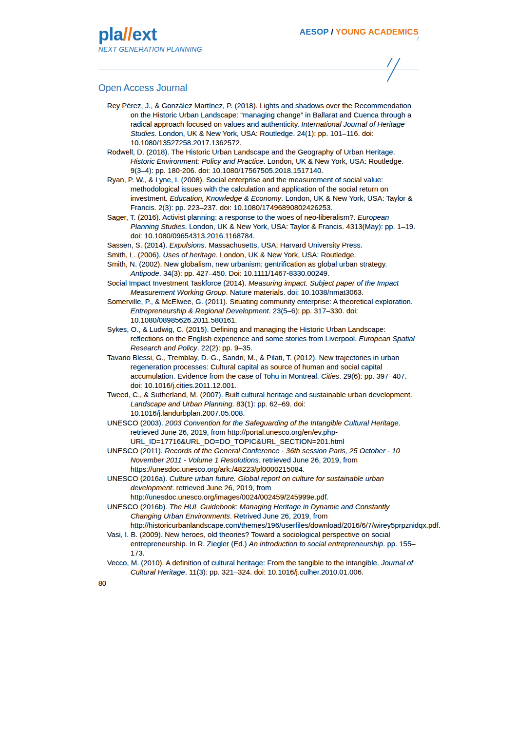pla//ext
NEXT GENERATION PLANNING
AESOP / YOUNG ACADEMICS
/
Open Access Journal
Rey Pérez, J., & González Martínez, P. (2018). Lights and shadows over the Recommendation on the Historic Urban Landscape: “managing change” in Ballarat and Cuenca through a radical approach focused on values and authenticity. International Journal of Heritage Studies. London, UK & New York, USA: Routledge. 24(1): pp. 101–116. doi: 10.1080/13527258.2017.1362572.
Rodwell, D. (2018). The Historic Urban Landscape and the Geography of Urban Heritage. Historic Environment: Policy and Practice. London, UK & New York, USA: Routledge. 9(3–4): pp. 180-206. doi: 10.1080/17567505.2018.1517140.
Ryan, P. W., & Lyne, I. (2008). Social enterprise and the measurement of social value: methodological issues with the calculation and application of the social return on investment. Education, Knowledge & Economy. London, UK & New York, USA: Taylor & Francis. 2(3): pp. 223–237. doi: 10.1080/17496890802426253.
Sager, T. (2016). Activist planning: a response to the woes of neo-liberalism?. European Planning Studies. London, UK & New York, USA: Taylor & Francis. 4313(May): pp. 1–19. doi: 10.1080/09654313.2016.1168784.
Sassen, S. (2014). Expulsions. Massachusetts, USA: Harvard University Press.
Smith, L. (2006). Uses of heritage. London, UK & New York, USA: Routledge.
Smith, N. (2002). New globalism, new urbanism: gentrification as global urban strategy. Antipode. 34(3): pp. 427–450. Doi: 10.1111/1467-8330.00249.
Social Impact Investment Taskforce (2014). Measuring impact. Subject paper of the Impact Measurement Working Group. Nature materials. doi: 10.1038/nmat3063.
Somerville, P., & McElwee, G. (2011). Situating community enterprise: A theoretical exploration. Entrepreneurship & Regional Development. 23(5–6): pp. 317–330. doi: 10.1080/08985626.2011.580161.
Sykes, O., & Ludwig, C. (2015). Defining and managing the Historic Urban Landscape: reflections on the English experience and some stories from Liverpool. European Spatial Research and Policy. 22(2): pp. 9–35.
Tavano Blessi, G., Tremblay, D.-G., Sandri, M., & Pilati, T. (2012). New trajectories in urban regeneration processes: Cultural capital as source of human and social capital accumulation. Evidence from the case of Tohu in Montreal. Cities. 29(6): pp. 397–407. doi: 10.1016/j.cities.2011.12.001.
Tweed, C., & Sutherland, M. (2007). Built cultural heritage and sustainable urban development. Landscape and Urban Planning. 83(1): pp. 62–69. doi: 10.1016/j.landurbplan.2007.05.008.
UNESCO (2003). 2003 Convention for the Safeguarding of the Intangible Cultural Heritage. retrieved June 26, 2019, from http://portal.unesco.org/en/ev.php-URL_ID=17716&URL_DO=DO_TOPIC&URL_SECTION=201.html
UNESCO (2011). Records of the General Conference - 36th session Paris, 25 October - 10 November 2011 - Volume 1 Resolutions. retrieved June 26, 2019, from https://unesdoc.unesco.org/ark:/48223/pf0000215084.
UNESCO (2016a). Culture urban future. Global report on culture for sustainable urban development. retrieved June 26, 2019, from http://unesdoc.unesco.org/images/0024/002459/245999e.pdf.
UNESCO (2016b). The HUL Guidebook: Managing Heritage in Dynamic and Constantly Changing Urban Environments. Retrived June 26, 2019, from http://historicurbanlandscape.com/themes/196/userfiles/download/2016/6/7/wirey5prpznidqx.pdf.
Vasi, I. B. (2009). New heroes, old theories? Toward a sociological perspective on social entrepreneurship. In R. Ziegler (Ed.) An introduction to social entrepreneurship. pp. 155–173.
Vecco, M. (2010). A definition of cultural heritage: From the tangible to the intangible. Journal of Cultural Heritage. 11(3): pp. 321–324. doi: 10.1016/j.culher.2010.01.006.
80